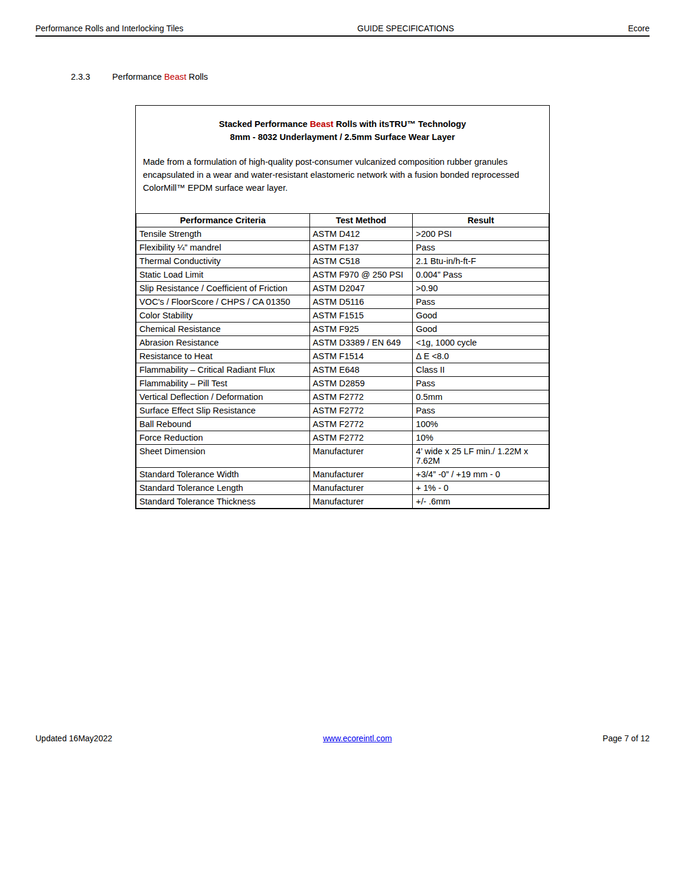Performance Rolls and Interlocking Tiles
GUIDE SPECIFICATIONS
Ecore
2.3.3 Performance Beast Rolls
Stacked Performance Beast Rolls with itsTRU™ Technology
8mm - 8032 Underlayment / 2.5mm Surface Wear Layer
Made from a formulation of high-quality post-consumer vulcanized composition rubber granules encapsulated in a wear and water-resistant elastomeric network with a fusion bonded reprocessed ColorMill™ EPDM surface wear layer.
| Performance Criteria | Test Method | Result |
| --- | --- | --- |
| Tensile Strength | ASTM D412 | >200 PSI |
| Flexibility ¼” mandrel | ASTM F137 | Pass |
| Thermal Conductivity | ASTM C518 | 2.1 Btu-in/h-ft-F |
| Static Load Limit | ASTM F970 @ 250 PSI | 0.004” Pass |
| Slip Resistance / Coefficient of Friction | ASTM D2047 | >0.90 |
| VOC's / FloorScore / CHPS / CA 01350 | ASTM D5116 | Pass |
| Color Stability | ASTM F1515 | Good |
| Chemical Resistance | ASTM F925 | Good |
| Abrasion Resistance | ASTM D3389 / EN 649 | <1g, 1000 cycle |
| Resistance to Heat | ASTM F1514 | Δ E <8.0 |
| Flammability – Critical Radiant Flux | ASTM E648 | Class II |
| Flammability – Pill Test | ASTM D2859 | Pass |
| Vertical Deflection / Deformation | ASTM F2772 | 0.5mm |
| Surface Effect Slip Resistance | ASTM F2772 | Pass |
| Ball Rebound | ASTM F2772 | 100% |
| Force Reduction | ASTM F2772 | 10% |
| Sheet Dimension | Manufacturer | 4’ wide x 25 LF min./ 1.22M x 7.62M |
| Standard Tolerance Width | Manufacturer | +3/4” -0” / +19 mm - 0 |
| Standard Tolerance Length | Manufacturer | + 1% - 0 |
| Standard Tolerance Thickness | Manufacturer | +/- .6mm |
Updated 16May2022
www.ecoreintl.com
Page 7 of 12